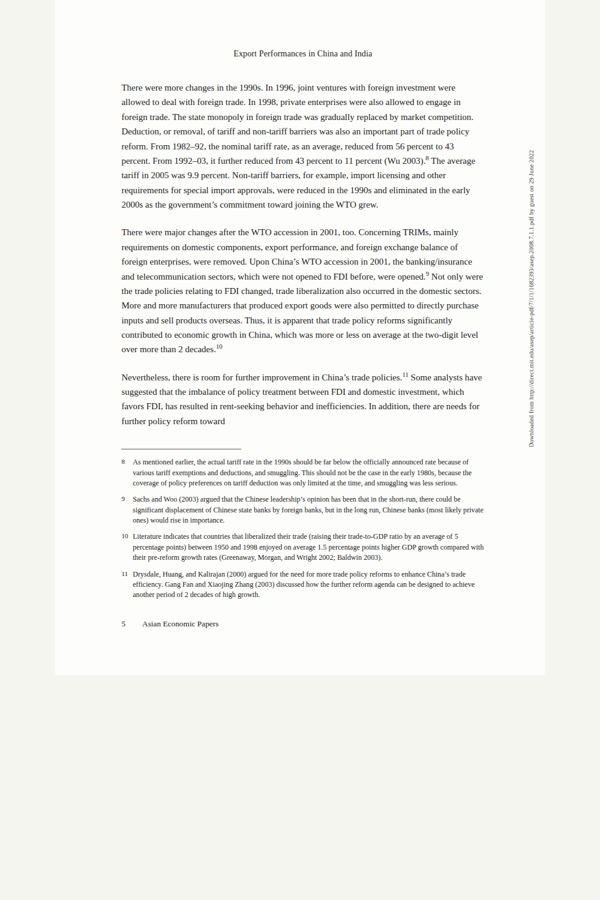Downloaded from http://direct.mit.edu/asep/article-pdf/7/1/1/1682393/asep.2008.7.1.1.pdf by guest on 29 June 2022
Export Performances in China and India
There were more changes in the 1990s. In 1996, joint ventures with foreign investment were allowed to deal with foreign trade. In 1998, private enterprises were also allowed to engage in foreign trade. The state monopoly in foreign trade was gradually replaced by market competition. Deduction, or removal, of tariff and non-tariff barriers was also an important part of trade policy reform. From 1982–92, the nominal tariff rate, as an average, reduced from 56 percent to 43 percent. From 1992–03, it further reduced from 43 percent to 11 percent (Wu 2003).8 The average tariff in 2005 was 9.9 percent. Non-tariff barriers, for example, import licensing and other requirements for special import approvals, were reduced in the 1990s and eliminated in the early 2000s as the government’s commitment toward joining the WTO grew.
There were major changes after the WTO accession in 2001, too. Concerning TRIMs, mainly requirements on domestic components, export performance, and foreign exchange balance of foreign enterprises, were removed. Upon China’s WTO accession in 2001, the banking/insurance and telecommunication sectors, which were not opened to FDI before, were opened.9 Not only were the trade policies relating to FDI changed, trade liberalization also occurred in the domestic sectors. More and more manufacturers that produced export goods were also permitted to directly purchase inputs and sell products overseas. Thus, it is apparent that trade policy reforms significantly contributed to economic growth in China, which was more or less on average at the two-digit level over more than 2 decades.10
Nevertheless, there is room for further improvement in China’s trade policies.11 Some analysts have suggested that the imbalance of policy treatment between FDI and domestic investment, which favors FDI, has resulted in rent-seeking behavior and inefficiencies. In addition, there are needs for further policy reform toward
8 As mentioned earlier, the actual tariff rate in the 1990s should be far below the officially announced rate because of various tariff exemptions and deductions, and smuggling. This should not be the case in the early 1980s, because the coverage of policy preferences on tariff deduction was only limited at the time, and smuggling was less serious.
9 Sachs and Woo (2003) argued that the Chinese leadership’s opinion has been that in the short-run, there could be significant displacement of Chinese state banks by foreign banks, but in the long run, Chinese banks (most likely private ones) would rise in importance.
10 Literature indicates that countries that liberalized their trade (raising their trade-to-GDP ratio by an average of 5 percentage points) between 1950 and 1998 enjoyed on average 1.5 percentage points higher GDP growth compared with their pre-reform growth rates (Greenaway, Morgan, and Wright 2002; Baldwin 2003).
11 Drysdale, Huang, and Kalirajan (2000) argued for the need for more trade policy reforms to enhance China’s trade efficiency. Gang Fan and Xiaojing Zhang (2003) discussed how the further reform agenda can be designed to achieve another period of 2 decades of high growth.
5
Asian Economic Papers